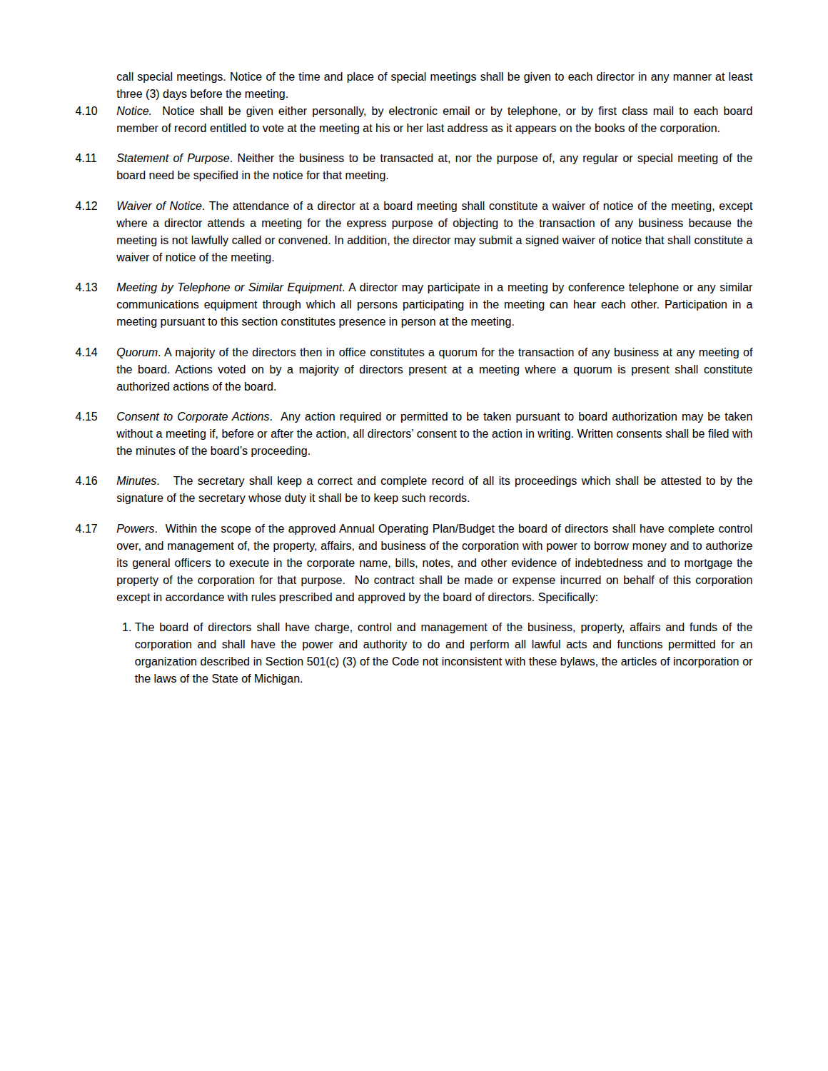call special meetings. Notice of the time and place of special meetings shall be given to each director in any manner at least three (3) days before the meeting.
4.10
Notice. Notice shall be given either personally, by electronic email or by telephone, or by first class mail to each board member of record entitled to vote at the meeting at his or her last address as it appears on the books of the corporation.
4.11
Statement of Purpose. Neither the business to be transacted at, nor the purpose of, any regular or special meeting of the board need be specified in the notice for that meeting.
4.12
Waiver of Notice. The attendance of a director at a board meeting shall constitute a waiver of notice of the meeting, except where a director attends a meeting for the express purpose of objecting to the transaction of any business because the meeting is not lawfully called or convened. In addition, the director may submit a signed waiver of notice that shall constitute a waiver of notice of the meeting.
4.13
Meeting by Telephone or Similar Equipment. A director may participate in a meeting by conference telephone or any similar communications equipment through which all persons participating in the meeting can hear each other. Participation in a meeting pursuant to this section constitutes presence in person at the meeting.
4.14
Quorum. A majority of the directors then in office constitutes a quorum for the transaction of any business at any meeting of the board. Actions voted on by a majority of directors present at a meeting where a quorum is present shall constitute authorized actions of the board.
4.15
Consent to Corporate Actions. Any action required or permitted to be taken pursuant to board authorization may be taken without a meeting if, before or after the action, all directors’ consent to the action in writing. Written consents shall be filed with the minutes of the board’s proceeding.
4.16
Minutes. The secretary shall keep a correct and complete record of all its proceedings which shall be attested to by the signature of the secretary whose duty it shall be to keep such records.
4.17
Powers. Within the scope of the approved Annual Operating Plan/Budget the board of directors shall have complete control over, and management of, the property, affairs, and business of the corporation with power to borrow money and to authorize its general officers to execute in the corporate name, bills, notes, and other evidence of indebtedness and to mortgage the property of the corporation for that purpose. No contract shall be made or expense incurred on behalf of this corporation except in accordance with rules prescribed and approved by the board of directors. Specifically:
The board of directors shall have charge, control and management of the business, property, affairs and funds of the corporation and shall have the power and authority to do and perform all lawful acts and functions permitted for an organization described in Section 501(c) (3) of the Code not inconsistent with these bylaws, the articles of incorporation or the laws of the State of Michigan.